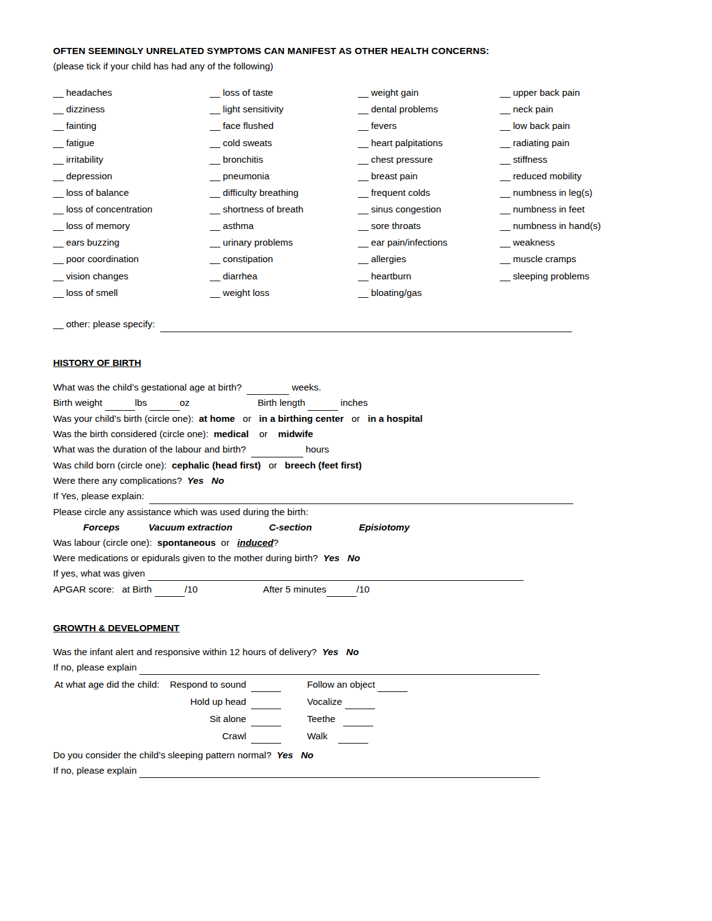OFTEN SEEMINGLY UNRELATED SYMPTOMS CAN MANIFEST AS OTHER HEALTH CONCERNS:
(please tick if your child has had any of the following)
| __ headaches | __ loss of taste | __ weight gain | __ upper back pain |
| __ dizziness | __ light sensitivity | __ dental problems | __ neck pain |
| __ fainting | __ face flushed | __ fevers | __ low back pain |
| __ fatigue | __ cold sweats | __ heart palpitations | __ radiating pain |
| __ irritability | __ bronchitis | __ chest pressure | __ stiffness |
| __ depression | __ pneumonia | __ breast pain | __ reduced mobility |
| __ loss of balance | __ difficulty breathing | __ frequent colds | __ numbness in leg(s) |
| __ loss of concentration | __ shortness of breath | __ sinus congestion | __ numbness in feet |
| __ loss of memory | __ asthma | __ sore throats | __ numbness in hand(s) |
| __ ears buzzing | __ urinary problems | __ ear pain/infections | __ weakness |
| __ poor coordination | __ constipation | __ allergies | __ muscle cramps |
| __ vision changes | __ diarrhea | __ heartburn | __ sleeping problems |
| __ loss of smell | __ weight loss | __ bloating/gas | |
__ other: please specify:
HISTORY OF BIRTH
What was the child’s gestational age at birth? weeks.
Birth weight lbs oz Birth length inches
Was your child’s birth (circle one): at home or in a birthing center or in a hospital
Was the birth considered (circle one): medical or midwife
What was the duration of the labour and birth? hours
Was child born (circle one): cephalic (head first) or breech (feet first)
Were there any complications? Yes No
If Yes, please explain:
Please circle any assistance which was used during the birth:
Forceps Vacuum extraction C-section Episiotomy
Was labour (circle one): spontaneous or induced?
Were medications or epidurals given to the mother during birth? Yes No
If yes, what was given
APGAR score: at Birth /10 After 5 minutes /10
GROWTH & DEVELOPMENT
Was the infant alert and responsive within 12 hours of delivery? Yes No
If no, please explain
| At what age did the child: Respond to sound | | Follow an object |
| Hold up head | | Vocalize |
| Sit alone | | Teethe |
| Crawl | | Walk |
Do you consider the child’s sleeping pattern normal? Yes No
If no, please explain